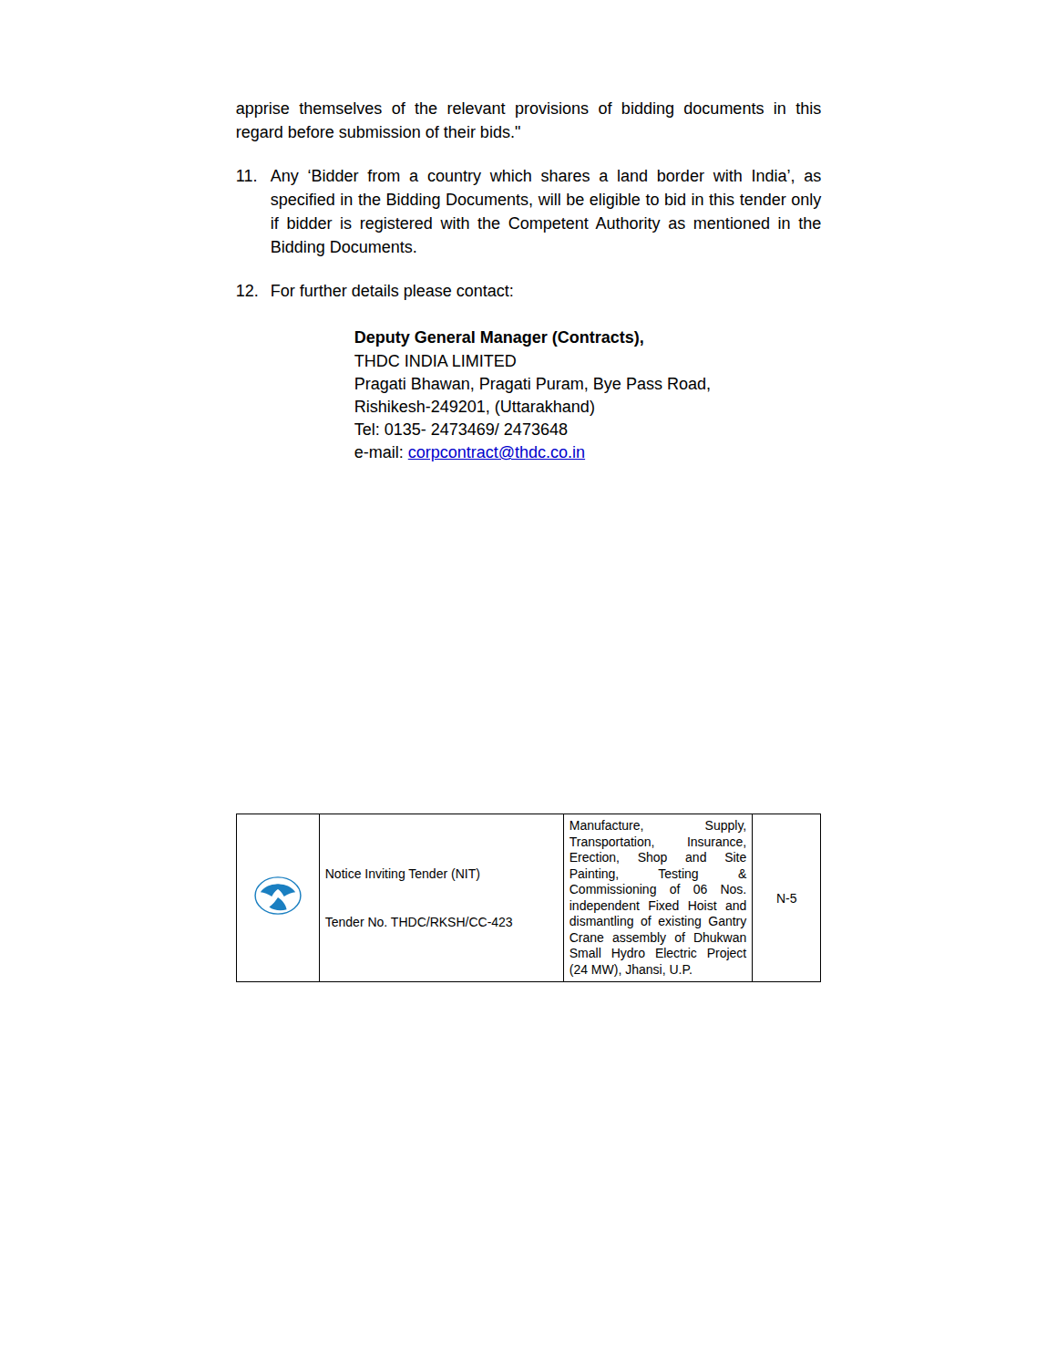apprise themselves of the relevant provisions of bidding documents in this regard before submission of their bids."
11. Any ‘Bidder from a country which shares a land border with India’, as specified in the Bidding Documents, will be eligible to bid in this tender only if bidder is registered with the Competent Authority as mentioned in the Bidding Documents.
12. For further details please contact:
Deputy General Manager (Contracts),
THDC INDIA LIMITED
Pragati Bhawan, Pragati Puram, Bye Pass Road,
Rishikesh-249201, (Uttarakhand)
Tel: 0135- 2473469/ 2473648
e-mail: corpcontract@thdc.co.in
| | Notice Inviting Tender (NIT) Tender No. THDC/RKSH/CC-423 | Manufacture, Supply, Transportation, Insurance, Erection, Shop and Site Painting, Testing & Commissioning of 06 Nos. independent Fixed Hoist and dismantling of existing Gantry Crane assembly of Dhukwan Small Hydro Electric Project (24 MW), Jhansi, U.P. | N-5 |